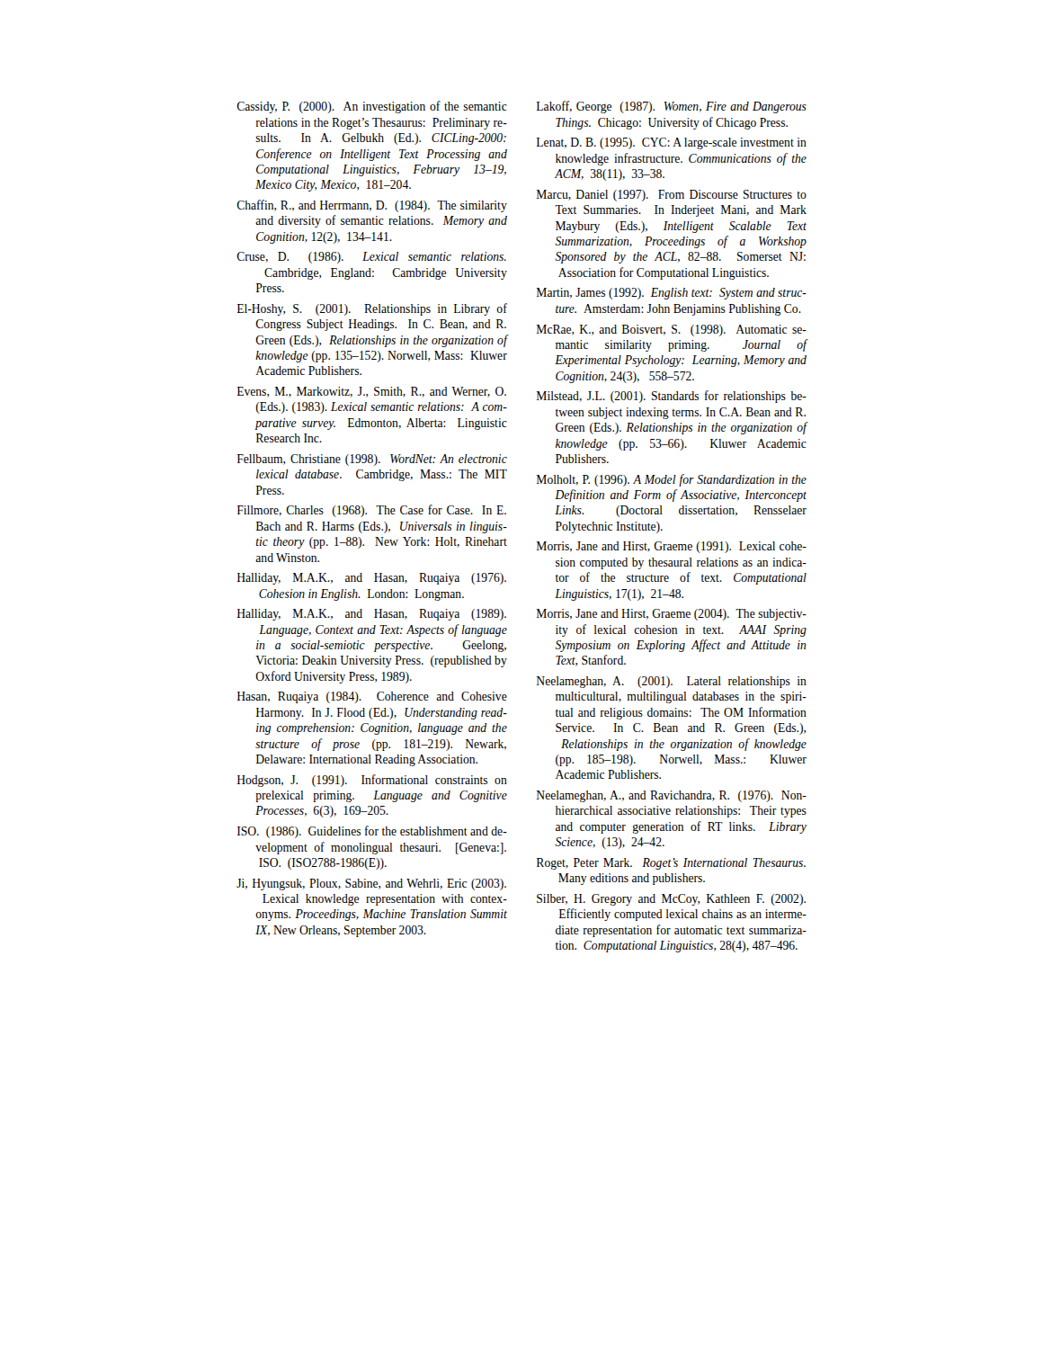Cassidy, P. (2000). An investigation of the semantic relations in the Roget’s Thesaurus: Preliminary results. In A. Gelbukh (Ed.). CICLing-2000: Conference on Intelligent Text Processing and Computational Linguistics, February 13–19, Mexico City, Mexico, 181–204.
Chaffin, R., and Herrmann, D. (1984). The similarity and diversity of semantic relations. Memory and Cognition, 12(2), 134–141.
Cruse, D. (1986). Lexical semantic relations. Cambridge, England: Cambridge University Press.
El-Hoshy, S. (2001). Relationships in Library of Congress Subject Headings. In C. Bean, and R. Green (Eds.), Relationships in the organization of knowledge (pp. 135–152). Norwell, Mass: Kluwer Academic Publishers.
Evens, M., Markowitz, J., Smith, R., and Werner, O. (Eds.). (1983). Lexical semantic relations: A comparative survey. Edmonton, Alberta: Linguistic Research Inc.
Fellbaum, Christiane (1998). WordNet: An electronic lexical database. Cambridge, Mass.: The MIT Press.
Fillmore, Charles (1968). The Case for Case. In E. Bach and R. Harms (Eds.), Universals in linguistic theory (pp. 1–88). New York: Holt, Rinehart and Winston.
Halliday, M.A.K., and Hasan, Ruqaiya (1976). Cohesion in English. London: Longman.
Halliday, M.A.K., and Hasan, Ruqaiya (1989). Language, Context and Text: Aspects of language in a social-semiotic perspective. Geelong, Victoria: Deakin University Press. (republished by Oxford University Press, 1989).
Hasan, Ruqaiya (1984). Coherence and Cohesive Harmony. In J. Flood (Ed.), Understanding reading comprehension: Cognition, language and the structure of prose (pp. 181–219). Newark, Delaware: International Reading Association.
Hodgson, J. (1991). Informational constraints on prelexical priming. Language and Cognitive Processes, 6(3), 169–205.
ISO. (1986). Guidelines for the establishment and development of monolingual thesauri. [Geneva:]. ISO. (ISO2788-1986(E)).
Ji, Hyungsuk, Ploux, Sabine, and Wehrli, Eric (2003). Lexical knowledge representation with contexonyms. Proceedings, Machine Translation Summit IX, New Orleans, September 2003.
Lakoff, George (1987). Women, Fire and Dangerous Things. Chicago: University of Chicago Press.
Lenat, D. B. (1995). CYC: A large-scale investment in knowledge infrastructure. Communications of the ACM, 38(11), 33–38.
Marcu, Daniel (1997). From Discourse Structures to Text Summaries. In Inderjeet Mani, and Mark Maybury (Eds.), Intelligent Scalable Text Summarization, Proceedings of a Workshop Sponsored by the ACL, 82–88. Somerset NJ: Association for Computational Linguistics.
Martin, James (1992). English text: System and structure. Amsterdam: John Benjamins Publishing Co.
McRae, K., and Boisvert, S. (1998). Automatic semantic similarity priming. Journal of Experimental Psychology: Learning, Memory and Cognition, 24(3), 558–572.
Milstead, J.L. (2001). Standards for relationships between subject indexing terms. In C.A. Bean and R. Green (Eds.). Relationships in the organization of knowledge (pp. 53–66). Kluwer Academic Publishers.
Molholt, P. (1996). A Model for Standardization in the Definition and Form of Associative, Interconcept Links. (Doctoral dissertation, Rensselaer Polytechnic Institute).
Morris, Jane and Hirst, Graeme (1991). Lexical cohesion computed by thesaural relations as an indicator of the structure of text. Computational Linguistics, 17(1), 21–48.
Morris, Jane and Hirst, Graeme (2004). The subjectivity of lexical cohesion in text. AAAI Spring Symposium on Exploring Affect and Attitude in Text, Stanford.
Neelameghan, A. (2001). Lateral relationships in multicultural, multilingual databases in the spiritual and religious domains: The OM Information Service. In C. Bean and R. Green (Eds.), Relationships in the organization of knowledge (pp. 185–198). Norwell, Mass.: Kluwer Academic Publishers.
Neelameghan, A., and Ravichandra, R. (1976). Non-hierarchical associative relationships: Their types and computer generation of RT links. Library Science, (13), 24–42.
Roget, Peter Mark. Roget’s International Thesaurus. Many editions and publishers.
Silber, H. Gregory and McCoy, Kathleen F. (2002). Efficiently computed lexical chains as an intermediate representation for automatic text summarization. Computational Linguistics, 28(4), 487–496.